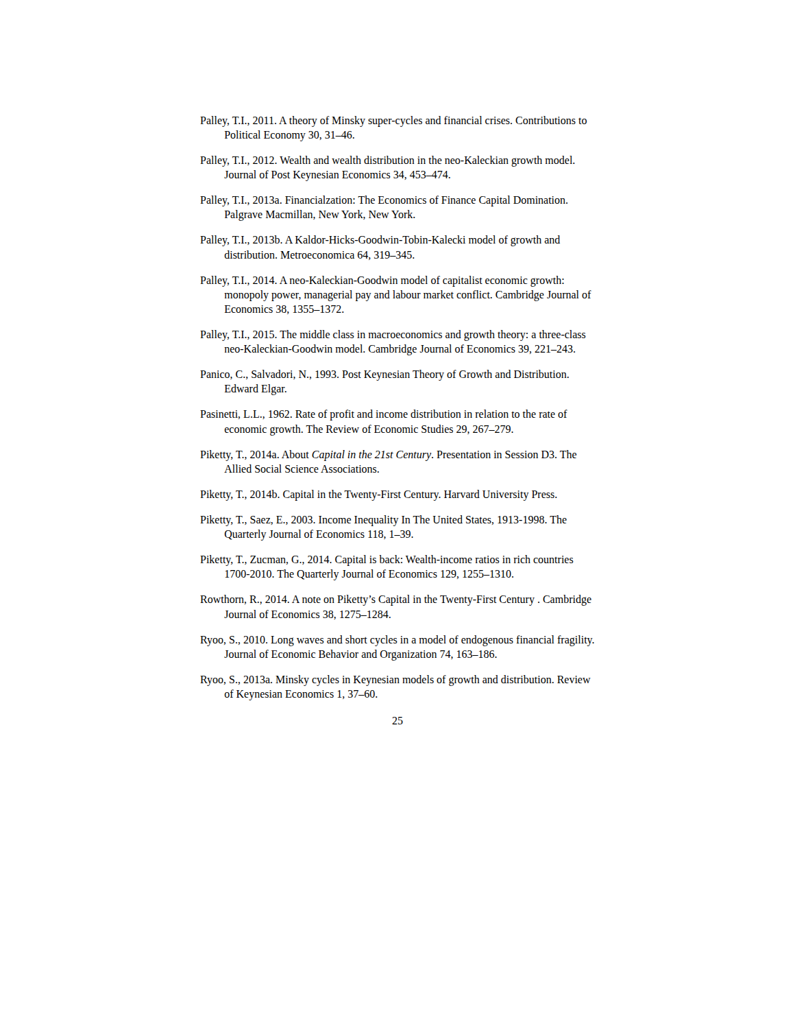Palley, T.I., 2011. A theory of Minsky super-cycles and financial crises. Contributions to Political Economy 30, 31–46.
Palley, T.I., 2012. Wealth and wealth distribution in the neo-Kaleckian growth model. Journal of Post Keynesian Economics 34, 453–474.
Palley, T.I., 2013a. Financialzation: The Economics of Finance Capital Domination. Palgrave Macmillan, New York, New York.
Palley, T.I., 2013b. A Kaldor-Hicks-Goodwin-Tobin-Kalecki model of growth and distribution. Metroeconomica 64, 319–345.
Palley, T.I., 2014. A neo-Kaleckian-Goodwin model of capitalist economic growth: monopoly power, managerial pay and labour market conflict. Cambridge Journal of Economics 38, 1355–1372.
Palley, T.I., 2015. The middle class in macroeconomics and growth theory: a three-class neo-Kaleckian-Goodwin model. Cambridge Journal of Economics 39, 221–243.
Panico, C., Salvadori, N., 1993. Post Keynesian Theory of Growth and Distribution. Edward Elgar.
Pasinetti, L.L., 1962. Rate of profit and income distribution in relation to the rate of economic growth. The Review of Economic Studies 29, 267–279.
Piketty, T., 2014a. About Capital in the 21st Century. Presentation in Session D3. The Allied Social Science Associations.
Piketty, T., 2014b. Capital in the Twenty-First Century. Harvard University Press.
Piketty, T., Saez, E., 2003. Income Inequality In The United States, 1913-1998. The Quarterly Journal of Economics 118, 1–39.
Piketty, T., Zucman, G., 2014. Capital is back: Wealth-income ratios in rich countries 1700-2010. The Quarterly Journal of Economics 129, 1255–1310.
Rowthorn, R., 2014. A note on Piketty’s Capital in the Twenty-First Century . Cambridge Journal of Economics 38, 1275–1284.
Ryoo, S., 2010. Long waves and short cycles in a model of endogenous financial fragility. Journal of Economic Behavior and Organization 74, 163–186.
Ryoo, S., 2013a. Minsky cycles in Keynesian models of growth and distribution. Review of Keynesian Economics 1, 37–60.
25